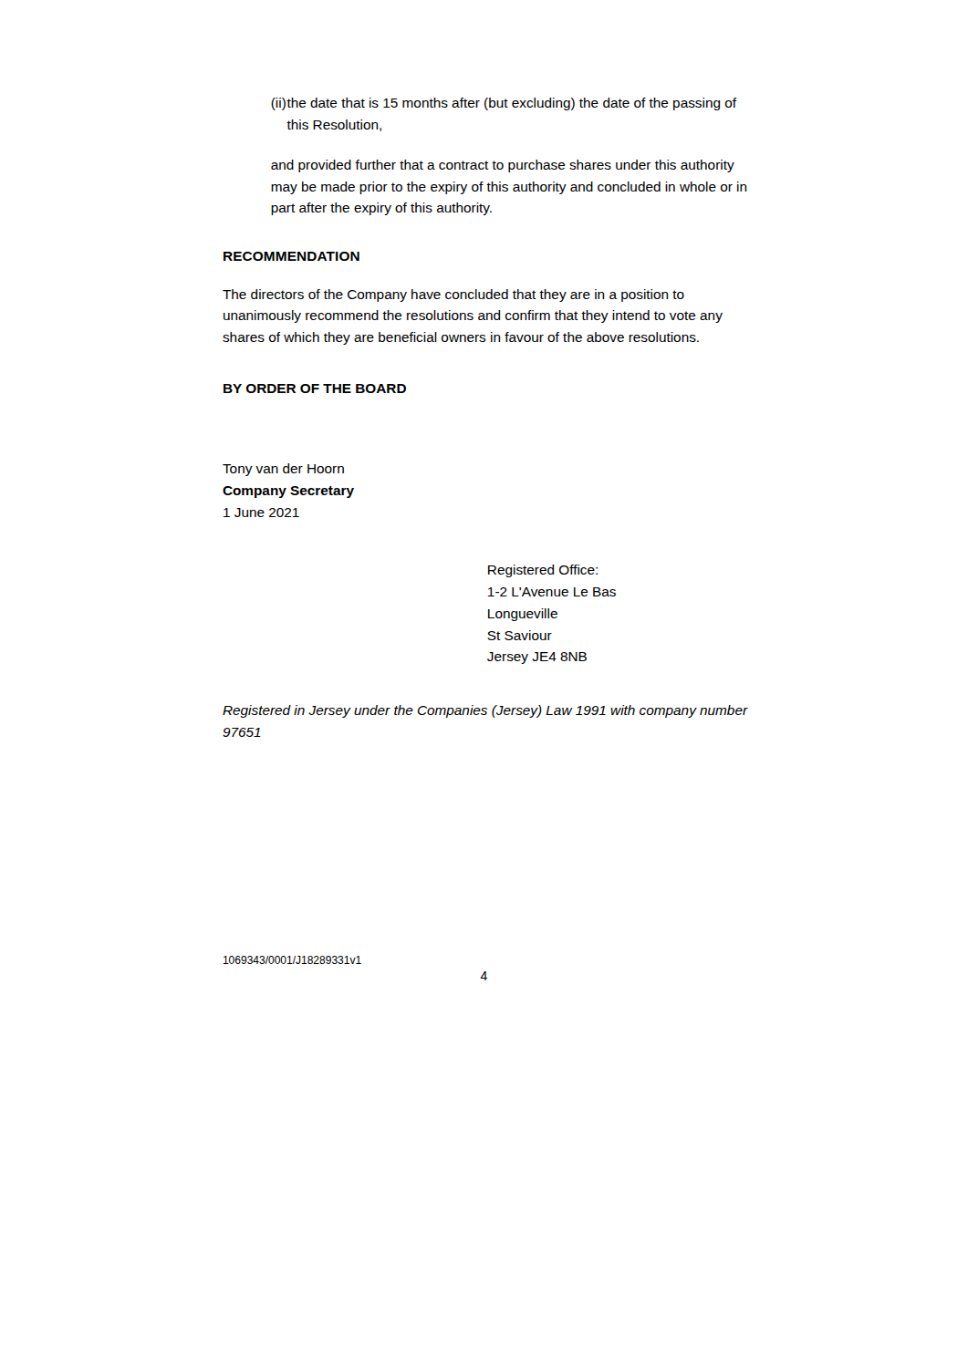(ii)
the date that is 15 months after (but excluding) the date of the passing of this Resolution,
and provided further that a contract to purchase shares under this authority may be made prior to the expiry of this authority and concluded in whole or in part after the expiry of this authority.
RECOMMENDATION
The directors of the Company have concluded that they are in a position to unanimously recommend the resolutions and confirm that they intend to vote any shares of which they are beneficial owners in favour of the above resolutions.
BY ORDER OF THE BOARD
Tony van der Hoorn
Company Secretary
1 June 2021
Registered Office:
1-2 L'Avenue Le Bas
Longueville
St Saviour
Jersey JE4 8NB
Registered in Jersey under the Companies (Jersey) Law 1991 with company number 97651
1069343/0001/J18289331v1
4